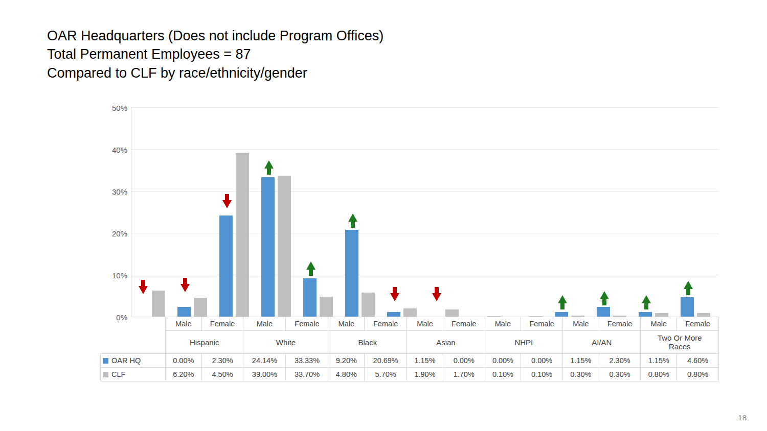OAR Headquarters (Does not include Program Offices)
Total Permanent Employees = 87
Compared to CLF by race/ethnicity/gender
50%
40%
30%
20%
10%
0%
| | Male | Female | Male | Female | Male | Female | Male | Female | Male | Female | Male | Female | Male | Female |
| --- | --- | --- | --- | --- | --- | --- | --- | --- | --- | --- | --- | --- | --- | --- |
| | Hispanic | White | Black | Asian | NHPI | AI/AN | Two Or More Races |
| OAR HQ | 0.00% | 2.30% | 24.14% | 33.33% | 9.20% | 20.69% | 1.15% | 0.00% | 0.00% | 0.00% | 1.15% | 2.30% | 1.15% | 4.60% |
| CLF | 6.20% | 4.50% | 39.00% | 33.70% | 4.80% | 5.70% | 1.90% | 1.70% | 0.10% | 0.10% | 0.30% | 0.30% | 0.80% | 0.80% |
18